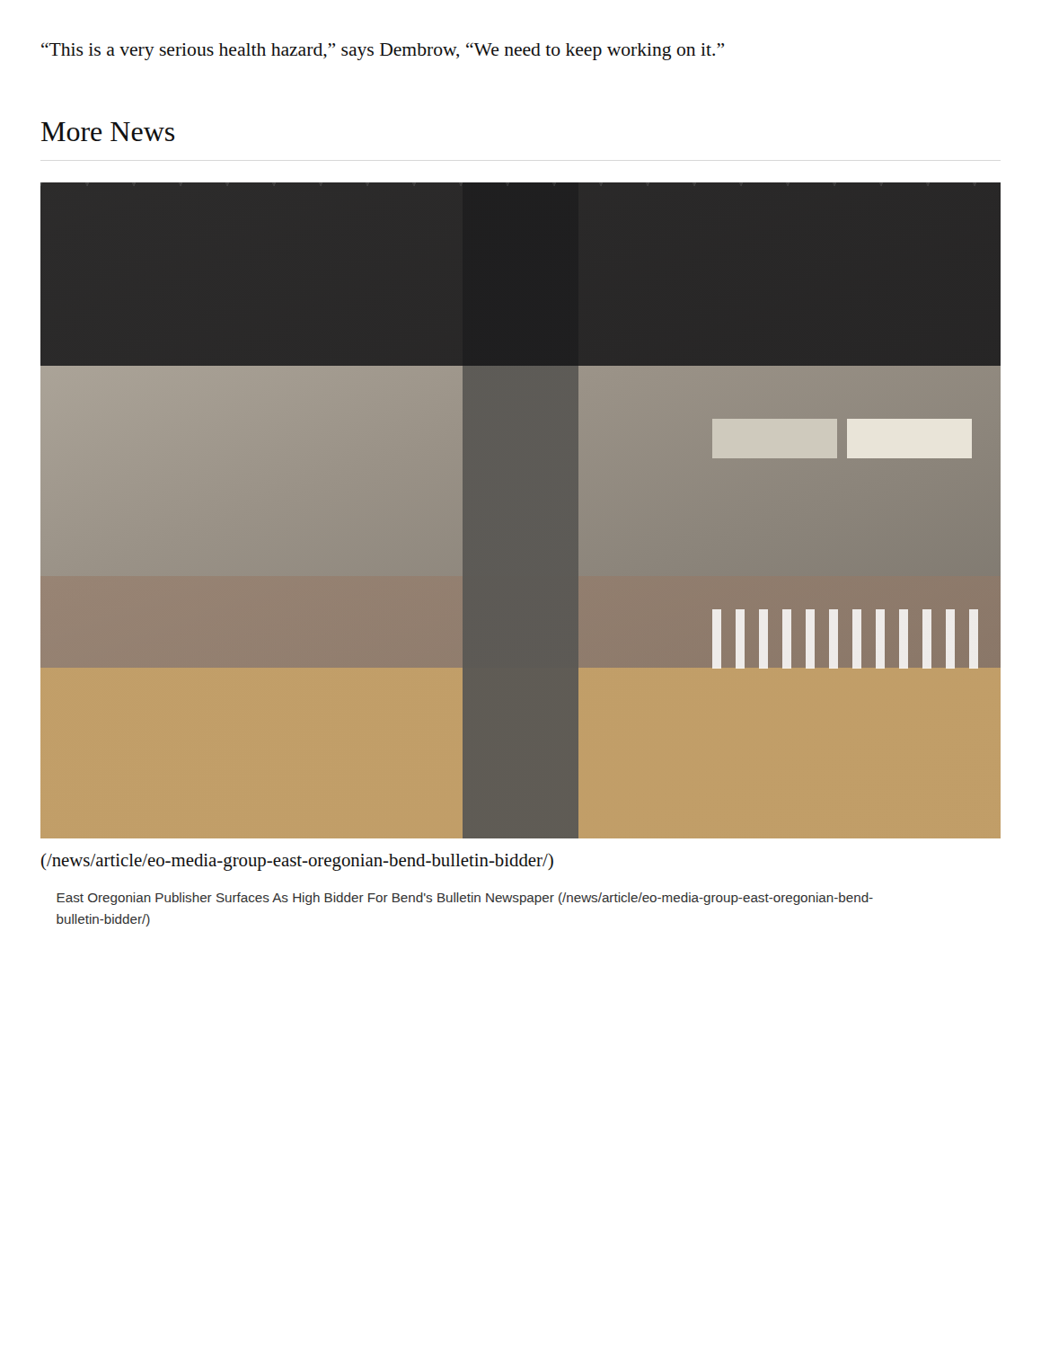“This is a very serious health hazard,” says Dembrow, “We need to keep working on it.”
More News
(/news/article/eo-media-group-east-oregonian-bend-bulletin-bidder/)
East Oregonian Publisher Surfaces As High Bidder For Bend's Bulletin Newspaper (/news/article/eo-media-group-east-oregonian-bend-bulletin-bidder/)